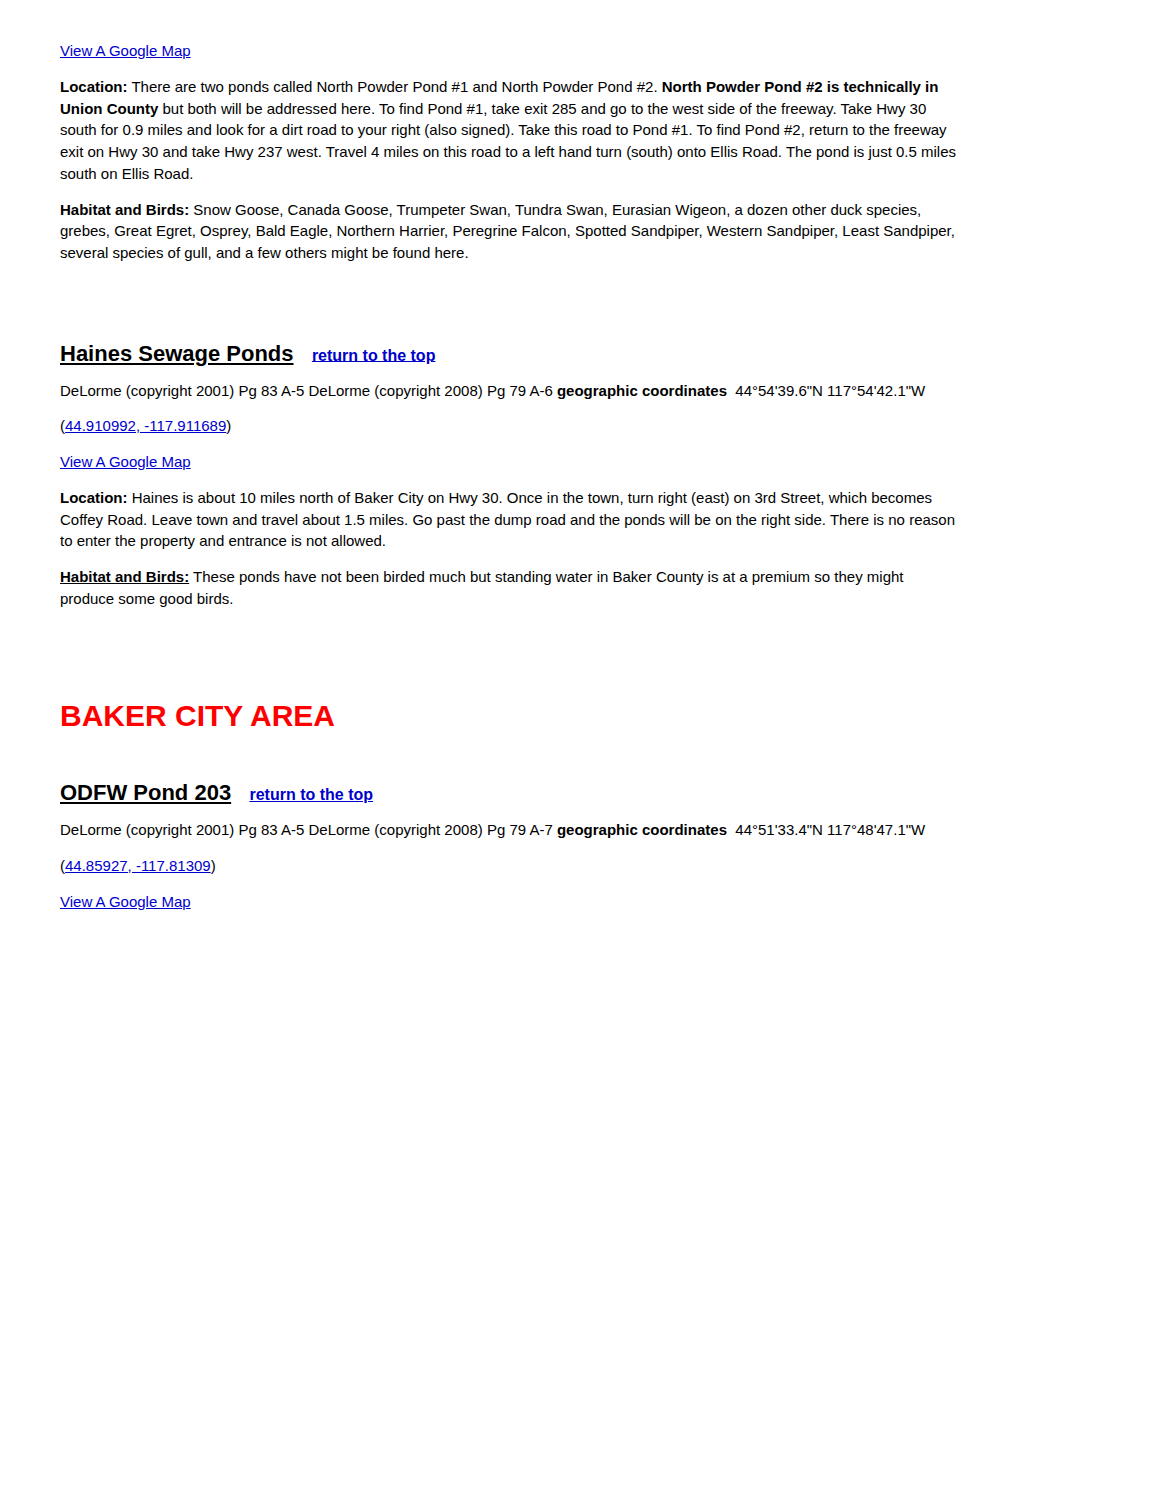View A Google Map
Location: There are two ponds called North Powder Pond #1 and North Powder Pond #2. North Powder Pond #2 is technically in Union County but both will be addressed here. To find Pond #1, take exit 285 and go to the west side of the freeway. Take Hwy 30 south for 0.9 miles and look for a dirt road to your right (also signed). Take this road to Pond #1. To find Pond #2, return to the freeway exit on Hwy 30 and take Hwy 237 west. Travel 4 miles on this road to a left hand turn (south) onto Ellis Road. The pond is just 0.5 miles south on Ellis Road.
Habitat and Birds: Snow Goose, Canada Goose, Trumpeter Swan, Tundra Swan, Eurasian Wigeon, a dozen other duck species, grebes, Great Egret, Osprey, Bald Eagle, Northern Harrier, Peregrine Falcon, Spotted Sandpiper, Western Sandpiper, Least Sandpiper, several species of gull, and a few others might be found here.
Haines Sewage Ponds return to the top
DeLorme (copyright 2001) Pg 83 A-5 DeLorme (copyright 2008) Pg 79 A-6 geographic coordinates 44°54'39.6"N 117°54'42.1"W
(44.910992, -117.911689)
View A Google Map
Location: Haines is about 10 miles north of Baker City on Hwy 30. Once in the town, turn right (east) on 3rd Street, which becomes Coffey Road. Leave town and travel about 1.5 miles. Go past the dump road and the ponds will be on the right side. There is no reason to enter the property and entrance is not allowed.
Habitat and Birds: These ponds have not been birded much but standing water in Baker County is at a premium so they might produce some good birds.
BAKER CITY AREA
ODFW Pond 203 return to the top
DeLorme (copyright 2001) Pg 83 A-5 DeLorme (copyright 2008) Pg 79 A-7 geographic coordinates 44°51'33.4"N 117°48'47.1"W
(44.85927, -117.81309)
View A Google Map